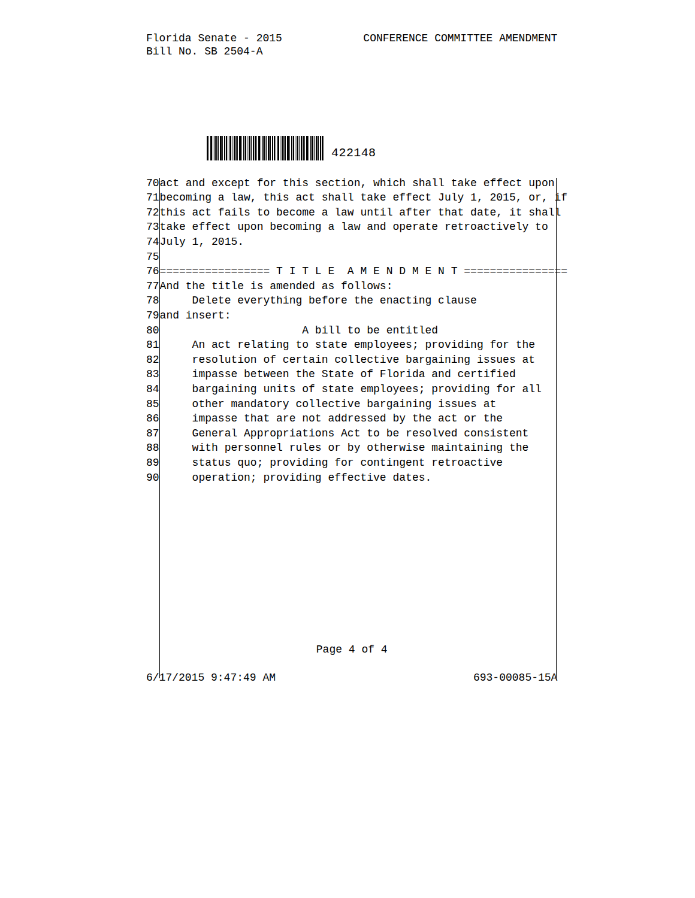Florida Senate - 2015 Bill No. SB 2504-A
CONFERENCE COMMITTEE AMENDMENT
422148
| 70 | | act and except for this section, which shall take effect upon |
| 71 | | becoming a law, this act shall take effect July 1, 2015, or, if |
| 72 | | this act fails to become a law until after that date, it shall |
| 73 | | take effect upon becoming a law and operate retroactively to |
| 74 | | July 1, 2015. |
| 75 | | |
| 76 | | ================= T I T L E A M E N D M E N T ================ |
| 77 | | And the title is amended as follows: |
| 78 | | Delete everything before the enacting clause |
| 79 | | and insert: |
| 80 | | A bill to be entitled |
| 81 | | An act relating to state employees; providing for the |
| 82 | | resolution of certain collective bargaining issues at |
| 83 | | impasse between the State of Florida and certified |
| 84 | | bargaining units of state employees; providing for all |
| 85 | | other mandatory collective bargaining issues at |
| 86 | | impasse that are not addressed by the act or the |
| 87 | | General Appropriations Act to be resolved consistent |
| 88 | | with personnel rules or by otherwise maintaining the |
| 89 | | status quo; providing for contingent retroactive |
| 90 | | operation; providing effective dates. |
Page 4 of 4
6/17/2015 9:47:49 AM
693-00085-15A